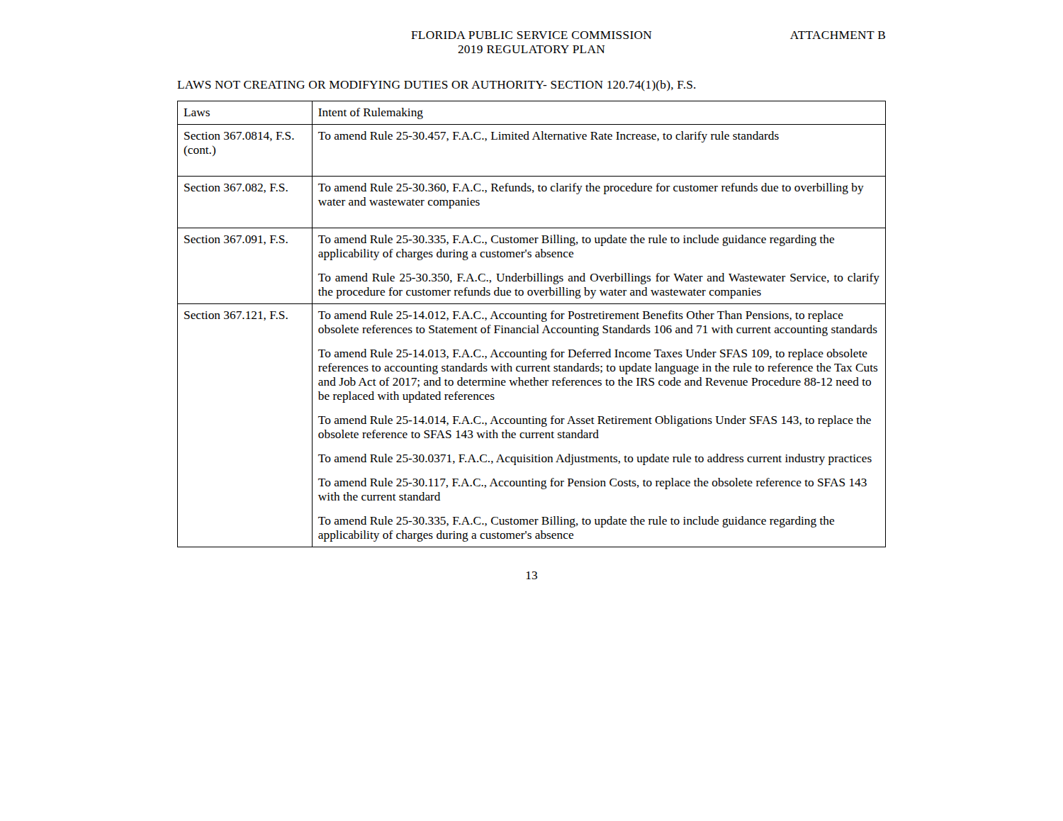ATTACHMENT B
FLORIDA PUBLIC SERVICE COMMISSION
2019 REGULATORY PLAN
LAWS NOT CREATING OR MODIFYING DUTIES OR AUTHORITY- SECTION 120.74(1)(b), F.S.
| Laws | Intent of Rulemaking |
| --- | --- |
| Section 367.0814, F.S. (cont.) | To amend Rule 25-30.457, F.A.C., Limited Alternative Rate Increase, to clarify rule standards |
| Section 367.082, F.S. | To amend Rule 25-30.360, F.A.C., Refunds, to clarify the procedure for customer refunds due to overbilling by water and wastewater companies |
| Section 367.091, F.S. | To amend Rule 25-30.335, F.A.C., Customer Billing, to update the rule to include guidance regarding the applicability of charges during a customer's absence To amend Rule 25-30.350, F.A.C., Underbillings and Overbillings for Water and Wastewater Service, to clarify the procedure for customer refunds due to overbilling by water and wastewater companies |
| Section 367.121, F.S. | To amend Rule 25-14.012, F.A.C., Accounting for Postretirement Benefits Other Than Pensions, to replace obsolete references to Statement of Financial Accounting Standards 106 and 71 with current accounting standards To amend Rule 25-14.013, F.A.C., Accounting for Deferred Income Taxes Under SFAS 109, to replace obsolete references to accounting standards with current standards; to update language in the rule to reference the Tax Cuts and Job Act of 2017; and to determine whether references to the IRS code and Revenue Procedure 88-12 need to be replaced with updated references To amend Rule 25-14.014, F.A.C., Accounting for Asset Retirement Obligations Under SFAS 143, to replace the obsolete reference to SFAS 143 with the current standard To amend Rule 25-30.0371, F.A.C., Acquisition Adjustments, to update rule to address current industry practices To amend Rule 25-30.117, F.A.C., Accounting for Pension Costs, to replace the obsolete reference to SFAS 143 with the current standard To amend Rule 25-30.335, F.A.C., Customer Billing, to update the rule to include guidance regarding the applicability of charges during a customer's absence |
13